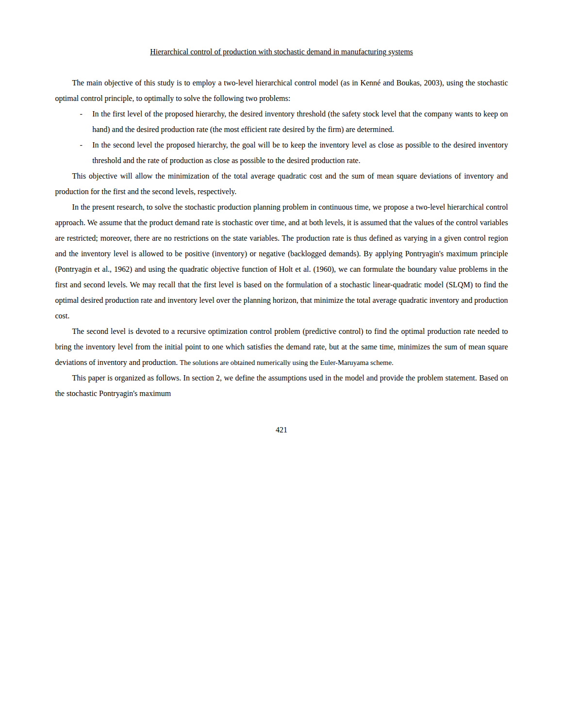Hierarchical control of production with stochastic demand in manufacturing systems
The main objective of this study is to employ a two-level hierarchical control model (as in Kenné and Boukas, 2003), using the stochastic optimal control principle, to optimally to solve the following two problems:
In the first level of the proposed hierarchy, the desired inventory threshold (the safety stock level that the company wants to keep on hand) and the desired production rate (the most efficient rate desired by the firm) are determined.
In the second level the proposed hierarchy, the goal will be to keep the inventory level as close as possible to the desired inventory threshold and the rate of production as close as possible to the desired production rate.
This objective will allow the minimization of the total average quadratic cost and the sum of mean square deviations of inventory and production for the first and the second levels, respectively.
In the present research, to solve the stochastic production planning problem in continuous time, we propose a two-level hierarchical control approach. We assume that the product demand rate is stochastic over time, and at both levels, it is assumed that the values of the control variables are restricted; moreover, there are no restrictions on the state variables. The production rate is thus defined as varying in a given control region and the inventory level is allowed to be positive (inventory) or negative (backlogged demands). By applying Pontryagin's maximum principle (Pontryagin et al., 1962) and using the quadratic objective function of Holt et al. (1960), we can formulate the boundary value problems in the first and second levels. We may recall that the first level is based on the formulation of a stochastic linear-quadratic model (SLQM) to find the optimal desired production rate and inventory level over the planning horizon, that minimize the total average quadratic inventory and production cost.
The second level is devoted to a recursive optimization control problem (predictive control) to find the optimal production rate needed to bring the inventory level from the initial point to one which satisfies the demand rate, but at the same time, minimizes the sum of mean square deviations of inventory and production. The solutions are obtained numerically using the Euler-Maruyama scheme.
This paper is organized as follows. In section 2, we define the assumptions used in the model and provide the problem statement. Based on the stochastic Pontryagin's maximum
421